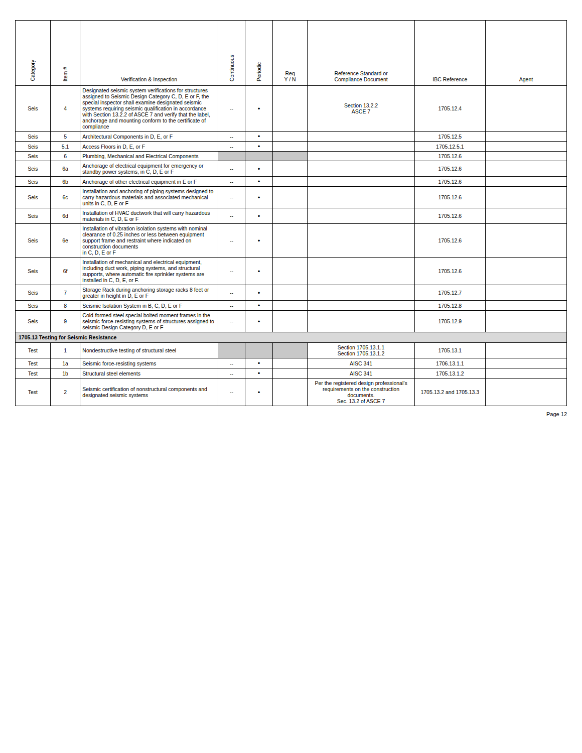| Category | Item # | Verification & Inspection | Continuous | Periodic | Req Y / N | Reference Standard or Compliance Document | IBC Reference | Agent |
| --- | --- | --- | --- | --- | --- | --- | --- | --- |
| Seis | 4 | Designated seismic system verifications for structures assigned to Seismic Design Category C, D, E or F, the special inspector shall examine designated seismic systems requiring seismic qualification in accordance with Section 13.2.2 of ASCE 7 and verify that the label, anchorage and mounting conform to the certificate of compliance | -- | • | | Section 13.2.2 ASCE 7 | 1705.12.4 | |
| Seis | 5 | Architectural Components in D, E, or F | -- | • | | | 1705.12.5 | |
| Seis | 5.1 | Access Floors in D, E, or F | -- | • | | | 1705.12.5.1 | |
| Seis | 6 | Plumbing, Mechanical and Electrical Components | | | | | 1705.12.6 | |
| Seis | 6a | Anchorage of electrical equipment for emergency or standby power systems, in C, D, E or F | -- | • | | | 1705.12.6 | |
| Seis | 6b | Anchorage of other electrical equipment in E or F | -- | • | | | 1705.12.6 | |
| Seis | 6c | Installation and anchoring of piping systems designed to carry hazardous materials and associated mechanical units in C, D, E or F | -- | • | | | 1705.12.6 | |
| Seis | 6d | Installation of HVAC ductwork that will carry hazardous materials in C, D, E or F | -- | • | | | 1705.12.6 | |
| Seis | 6e | Installation of vibration isolation systems with nominal clearance of 0.25 inches or less between equipment support frame and restraint where indicated on construction documents in C, D, E or F | -- | • | | | 1705.12.6 | |
| Seis | 6f | Installation of mechanical and electrical equipment, including duct work, piping systems, and structural supports, where automatic fire sprinkler systems are installed in C, D, E, or F. | -- | • | | | 1705.12.6 | |
| Seis | 7 | Storage Rack during anchoring storage racks 8 feet or greater in height in D, E or F | -- | • | | | 1705.12.7 | |
| Seis | 8 | Seismic Isolation System in B, C, D, E or F | -- | • | | | 1705.12.8 | |
| Seis | 9 | Cold-formed steel special bolted moment frames in the seismic force-resisting systems of structures assigned to seismic Design Category D, E or F | -- | • | | | 1705.12.9 | |
| 1705.13 Testing for Seismic Resistance |
| Test | 1 | Nondestructive testing of structural steel | | | | Section 1705.13.1.1 Section 1705.13.1.2 | 1705.13.1 | |
| Test | 1a | Seismic force-resisting systems | -- | • | | AISC 341 | 1706.13.1.1 | |
| Test | 1b | Structural steel elements | -- | • | | AISC 341 | 1705.13.1.2 | |
| Test | 2 | Seismic certification of nonstructural components and designated seismic systems | -- | • | | Per the registered design professional’s requirements on the construction documents. Sec. 13.2 of ASCE 7 | 1705.13.2 and 1705.13.3 | |
Page 12